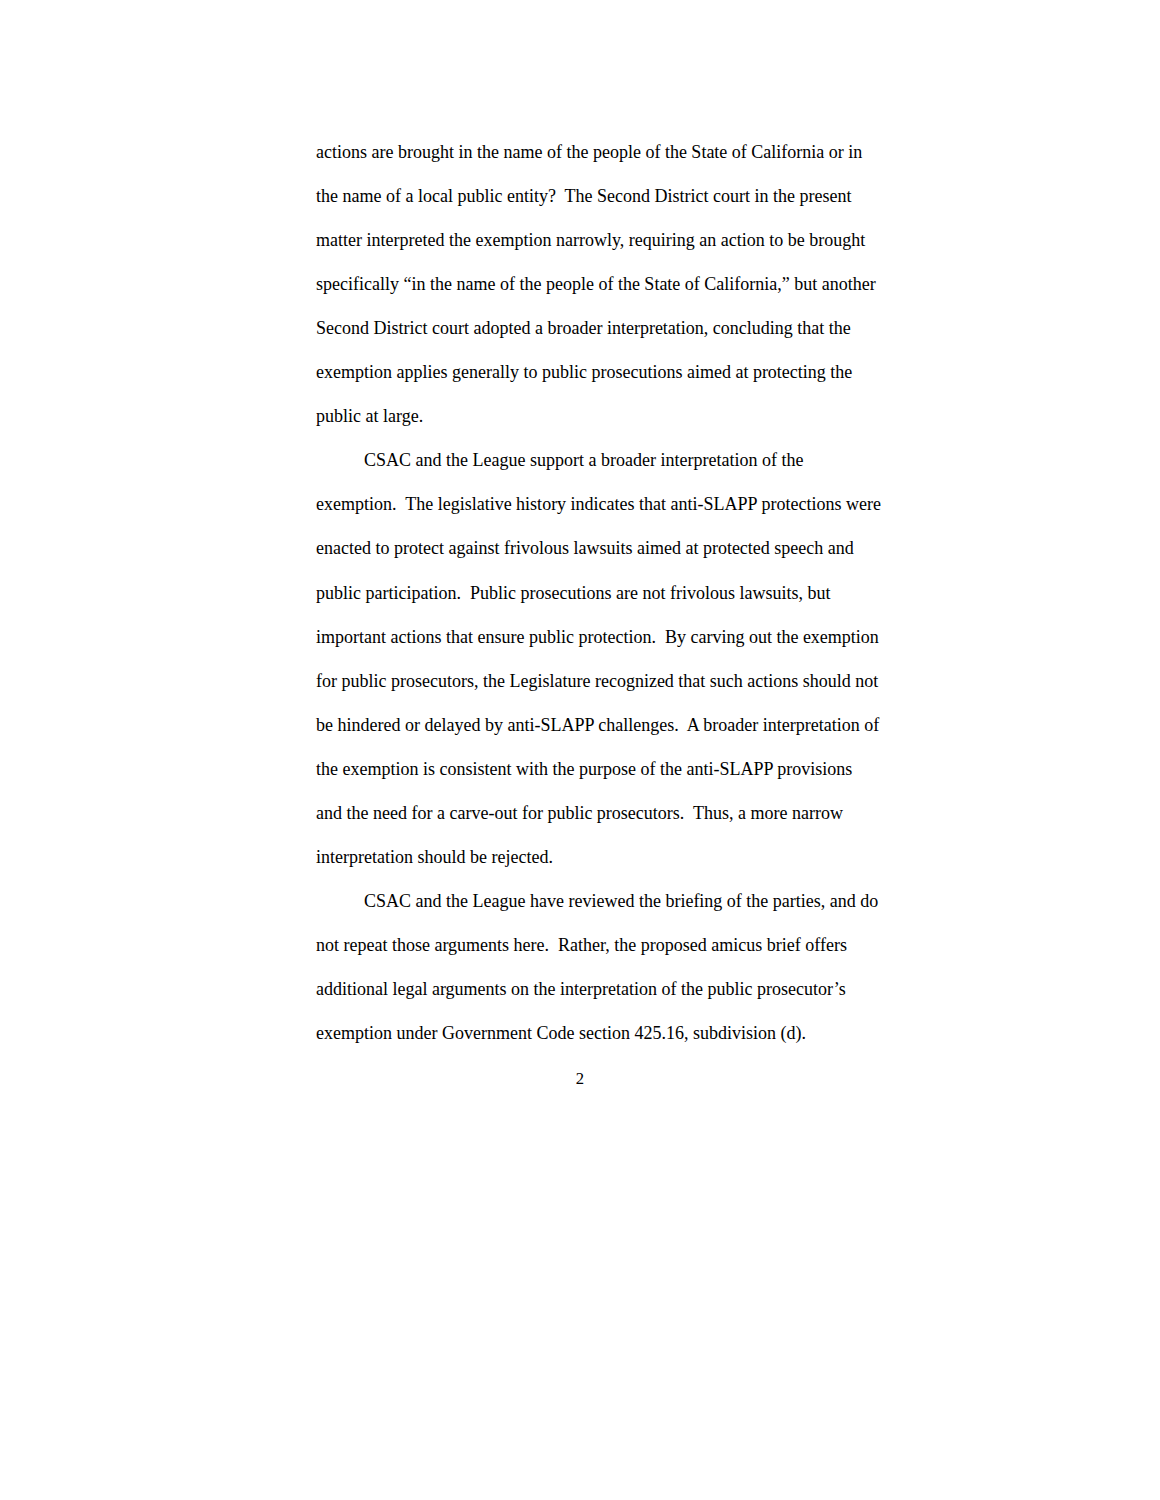actions are brought in the name of the people of the State of California or in the name of a local public entity? The Second District court in the present matter interpreted the exemption narrowly, requiring an action to be brought specifically “in the name of the people of the State of California,” but another Second District court adopted a broader interpretation, concluding that the exemption applies generally to public prosecutions aimed at protecting the public at large.
CSAC and the League support a broader interpretation of the exemption. The legislative history indicates that anti-SLAPP protections were enacted to protect against frivolous lawsuits aimed at protected speech and public participation. Public prosecutions are not frivolous lawsuits, but important actions that ensure public protection. By carving out the exemption for public prosecutors, the Legislature recognized that such actions should not be hindered or delayed by anti-SLAPP challenges. A broader interpretation of the exemption is consistent with the purpose of the anti-SLAPP provisions and the need for a carve-out for public prosecutors. Thus, a more narrow interpretation should be rejected.
CSAC and the League have reviewed the briefing of the parties, and do not repeat those arguments here. Rather, the proposed amicus brief offers additional legal arguments on the interpretation of the public prosecutor’s exemption under Government Code section 425.16, subdivision (d).
2